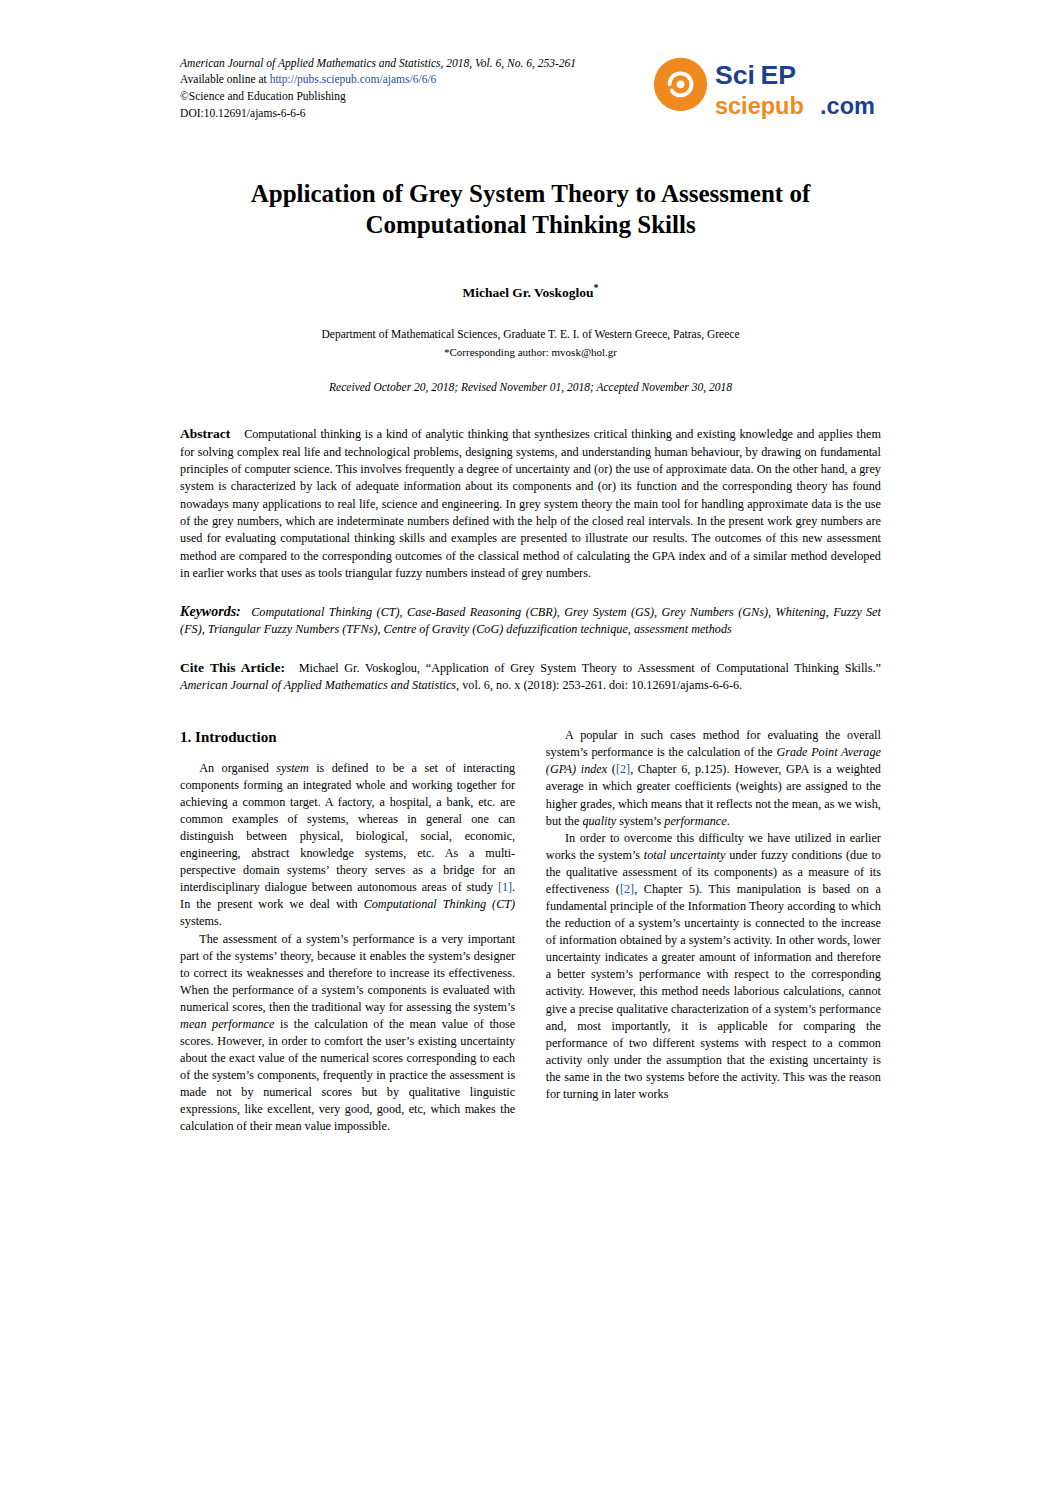American Journal of Applied Mathematics and Statistics, 2018, Vol. 6, No. 6, 253-261
Available online at http://pubs.sciepub.com/ajams/6/6/6
©Science and Education Publishing
DOI:10.12691/ajams-6-6-6
SciEP sciepub.com Sci EP sciepub .com
Application of Grey System Theory to Assessment of
Computational Thinking Skills
Michael Gr. Voskoglou*
Department of Mathematical Sciences, Graduate T. E. I. of Western Greece, Patras, Greece
*Corresponding author: mvosk@hol.gr
Received October 20, 2018; Revised November 01, 2018; Accepted November 30, 2018
Abstract Computational thinking is a kind of analytic thinking that synthesizes critical thinking and existing knowledge and applies them for solving complex real life and technological problems, designing systems, and understanding human behaviour, by drawing on fundamental principles of computer science. This involves frequently a degree of uncertainty and (or) the use of approximate data. On the other hand, a grey system is characterized by lack of adequate information about its components and (or) its function and the corresponding theory has found nowadays many applications to real life, science and engineering. In grey system theory the main tool for handling approximate data is the use of the grey numbers, which are indeterminate numbers defined with the help of the closed real intervals. In the present work grey numbers are used for evaluating computational thinking skills and examples are presented to illustrate our results. The outcomes of this new assessment method are compared to the corresponding outcomes of the classical method of calculating the GPA index and of a similar method developed in earlier works that uses as tools triangular fuzzy numbers instead of grey numbers.
Keywords: Computational Thinking (CT), Case-Based Reasoning (CBR), Grey System (GS), Grey Numbers (GNs), Whitening, Fuzzy Set (FS), Triangular Fuzzy Numbers (TFNs), Centre of Gravity (CoG) defuzzification technique, assessment methods
Cite This Article: Michael Gr. Voskoglou, “Application of Grey System Theory to Assessment of Computational Thinking Skills.” American Journal of Applied Mathematics and Statistics, vol. 6, no. x (2018): 253-261. doi: 10.12691/ajams-6-6-6.
1. Introduction
An organised system is defined to be a set of interacting components forming an integrated whole and working together for achieving a common target. A factory, a hospital, a bank, etc. are common examples of systems, whereas in general one can distinguish between physical, biological, social, economic, engineering, abstract knowledge systems, etc. As a multi-perspective domain systems’ theory serves as a bridge for an interdisciplinary dialogue between autonomous areas of study [1]. In the present work we deal with Computational Thinking (CT) systems.
The assessment of a system’s performance is a very important part of the systems’ theory, because it enables the system’s designer to correct its weaknesses and therefore to increase its effectiveness. When the performance of a system’s components is evaluated with numerical scores, then the traditional way for assessing the system’s mean performance is the calculation of the mean value of those scores. However, in order to comfort the user’s existing uncertainty about the exact value of the numerical scores corresponding to each of the system’s components, frequently in practice the assessment is made not by numerical scores but by qualitative linguistic expressions, like excellent, very good, good, etc, which makes the calculation of their mean value impossible.
A popular in such cases method for evaluating the overall system’s performance is the calculation of the Grade Point Average (GPA) index ([2], Chapter 6, p.125). However, GPA is a weighted average in which greater coefficients (weights) are assigned to the higher grades, which means that it reflects not the mean, as we wish, but the quality system’s performance.
In order to overcome this difficulty we have utilized in earlier works the system’s total uncertainty under fuzzy conditions (due to the qualitative assessment of its components) as a measure of its effectiveness ([2], Chapter 5). This manipulation is based on a fundamental principle of the Information Theory according to which the reduction of a system’s uncertainty is connected to the increase of information obtained by a system’s activity. In other words, lower uncertainty indicates a greater amount of information and therefore a better system’s performance with respect to the corresponding activity. However, this method needs laborious calculations, cannot give a precise qualitative characterization of a system’s performance and, most importantly, it is applicable for comparing the performance of two different systems with respect to a common activity only under the assumption that the existing uncertainty is the same in the two systems before the activity. This was the reason for turning in later works